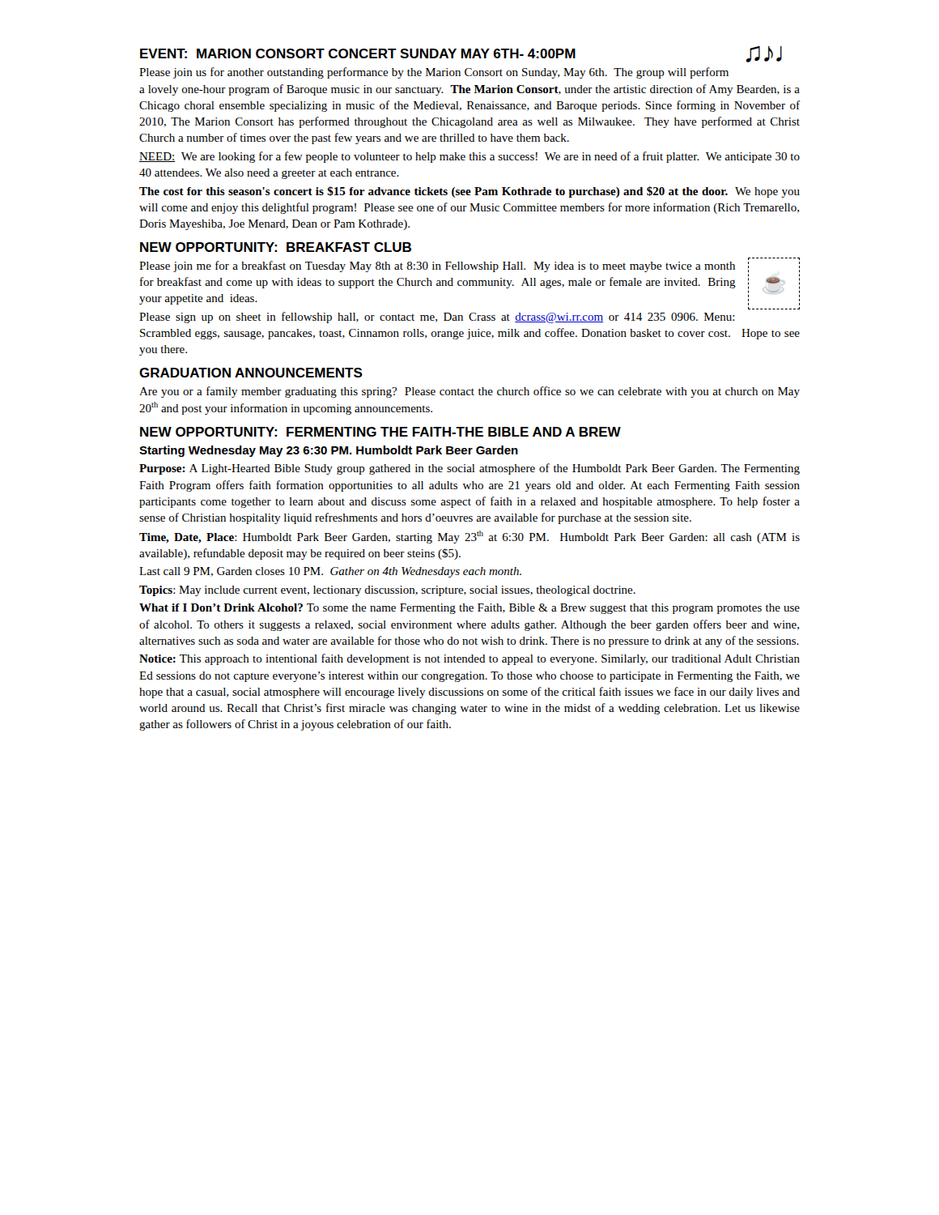♫♪♩
EVENT: MARION CONSORT CONCERT SUNDAY MAY 6TH- 4:00PM
Please join us for another outstanding performance by the Marion Consort on Sunday, May 6th. The group will perform a lovely one-hour program of Baroque music in our sanctuary. The Marion Consort, under the artistic direction of Amy Bearden, is a Chicago choral ensemble specializing in music of the Medieval, Renaissance, and Baroque periods. Since forming in November of 2010, The Marion Consort has performed throughout the Chicagoland area as well as Milwaukee. They have performed at Christ Church a number of times over the past few years and we are thrilled to have them back.
NEED: We are looking for a few people to volunteer to help make this a success! We are in need of a fruit platter. We anticipate 30 to 40 attendees. We also need a greeter at each entrance.
The cost for this season's concert is $15 for advance tickets (see Pam Kothrade to purchase) and $20 at the door. We hope you will come and enjoy this delightful program! Please see one of our Music Committee members for more information (Rich Tremarello, Doris Mayeshiba, Joe Menard, Dean or Pam Kothrade).
NEW OPPORTUNITY: BREAKFAST CLUB
☕
Please join me for a breakfast on Tuesday May 8th at 8:30 in Fellowship Hall. My idea is to meet maybe twice a month for breakfast and come up with ideas to support the Church and community. All ages, male or female are invited. Bring your appetite and ideas.
Please sign up on sheet in fellowship hall, or contact me, Dan Crass at dcrass@wi.rr.com or 414 235 0906. Menu: Scrambled eggs, sausage, pancakes, toast, Cinnamon rolls, orange juice, milk and coffee. Donation basket to cover cost. Hope to see you there.
GRADUATION ANNOUNCEMENTS
Are you or a family member graduating this spring? Please contact the church office so we can celebrate with you at church on May 20th and post your information in upcoming announcements.
NEW OPPORTUNITY: FERMENTING THE FAITH-THE BIBLE AND A BREW
Starting Wednesday May 23 6:30 PM. Humboldt Park Beer Garden
Purpose: A Light-Hearted Bible Study group gathered in the social atmosphere of the Humboldt Park Beer Garden. The Fermenting Faith Program offers faith formation opportunities to all adults who are 21 years old and older. At each Fermenting Faith session participants come together to learn about and discuss some aspect of faith in a relaxed and hospitable atmosphere. To help foster a sense of Christian hospitality liquid refreshments and hors d’oeuvres are available for purchase at the session site.
Time, Date, Place: Humboldt Park Beer Garden, starting May 23th at 6:30 PM. Humboldt Park Beer Garden: all cash (ATM is available), refundable deposit may be required on beer steins ($5).
Last call 9 PM, Garden closes 10 PM. Gather on 4th Wednesdays each month.
Topics: May include current event, lectionary discussion, scripture, social issues, theological doctrine.
What if I Don’t Drink Alcohol? To some the name Fermenting the Faith, Bible & a Brew suggest that this program promotes the use of alcohol. To others it suggests a relaxed, social environment where adults gather. Although the beer garden offers beer and wine, alternatives such as soda and water are available for those who do not wish to drink. There is no pressure to drink at any of the sessions.
Notice: This approach to intentional faith development is not intended to appeal to everyone. Similarly, our traditional Adult Christian Ed sessions do not capture everyone’s interest within our congregation. To those who choose to participate in Fermenting the Faith, we hope that a casual, social atmosphere will encourage lively discussions on some of the critical faith issues we face in our daily lives and world around us. Recall that Christ’s first miracle was changing water to wine in the midst of a wedding celebration. Let us likewise gather as followers of Christ in a joyous celebration of our faith.